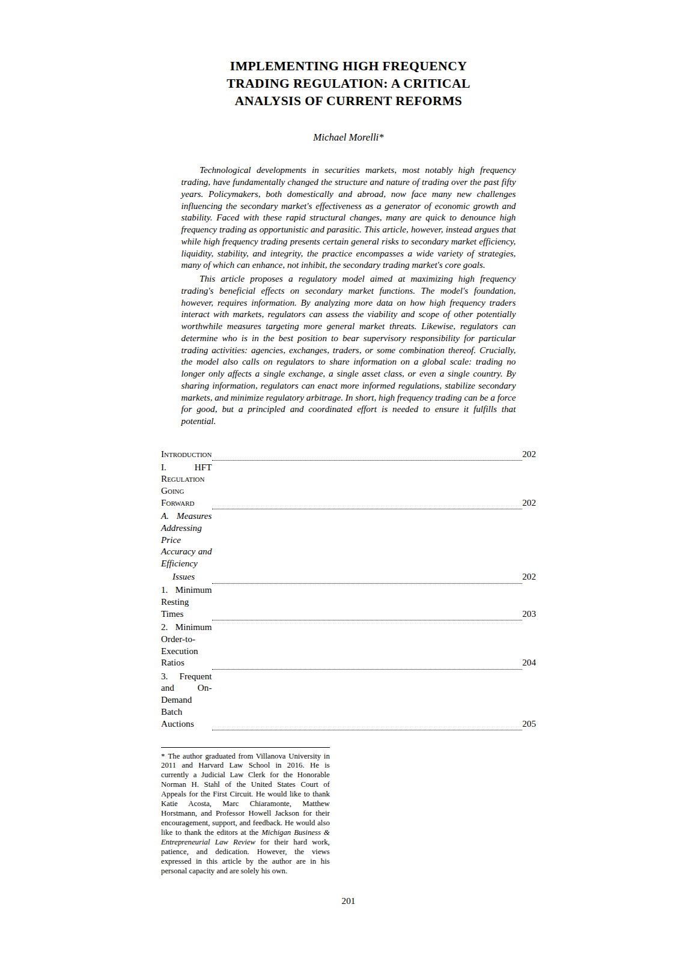IMPLEMENTING HIGH FREQUENCY
TRADING REGULATION: A CRITICAL
ANALYSIS OF CURRENT REFORMS
Michael Morelli*
Technological developments in securities markets, most notably high frequency trading, have fundamentally changed the structure and nature of trading over the past fifty years. Policymakers, both domestically and abroad, now face many new challenges influencing the secondary market's effectiveness as a generator of economic growth and stability. Faced with these rapid structural changes, many are quick to denounce high frequency trading as opportunistic and parasitic. This article, however, instead argues that while high frequency trading presents certain general risks to secondary market efficiency, liquidity, stability, and integrity, the practice encompasses a wide variety of strategies, many of which can enhance, not inhibit, the secondary trading market's core goals.
This article proposes a regulatory model aimed at maximizing high frequency trading's beneficial effects on secondary market functions. The model's foundation, however, requires information. By analyzing more data on how high frequency traders interact with markets, regulators can assess the viability and scope of other potentially worthwhile measures targeting more general market threats. Likewise, regulators can determine who is in the best position to bear supervisory responsibility for particular trading activities: agencies, exchanges, traders, or some combination thereof. Crucially, the model also calls on regulators to share information on a global scale: trading no longer only affects a single exchange, a single asset class, or even a single country. By sharing information, regulators can enact more informed regulations, stabilize secondary markets, and minimize regulatory arbitrage. In short, high frequency trading can be a force for good, but a principled and coordinated effort is needed to ensure it fulfills that potential.
| Introduction | | 202 |
| I. HFT Regulation Going Forward | | 202 |
| A. Measures Addressing Price Accuracy and Efficiency | | |
| Issues | | 202 |
| 1. Minimum Resting Times | | 203 |
| 2. Minimum Order-to-Execution Ratios | | 204 |
| 3. Frequent and On-Demand Batch Auctions | | 205 |
*The author graduated from Villanova University in 2011 and Harvard Law School in 2016. He is currently a Judicial Law Clerk for the Honorable Norman H. Stahl of the United States Court of Appeals for the First Circuit. He would like to thank Katie Acosta, Marc Chiaramonte, Matthew Horstmann, and Professor Howell Jackson for their encouragement, support, and feedback. He would also like to thank the editors at the Michigan Business & Entrepreneurial Law Review for their hard work, patience, and dedication. However, the views expressed in this article by the author are in his personal capacity and are solely his own.
201